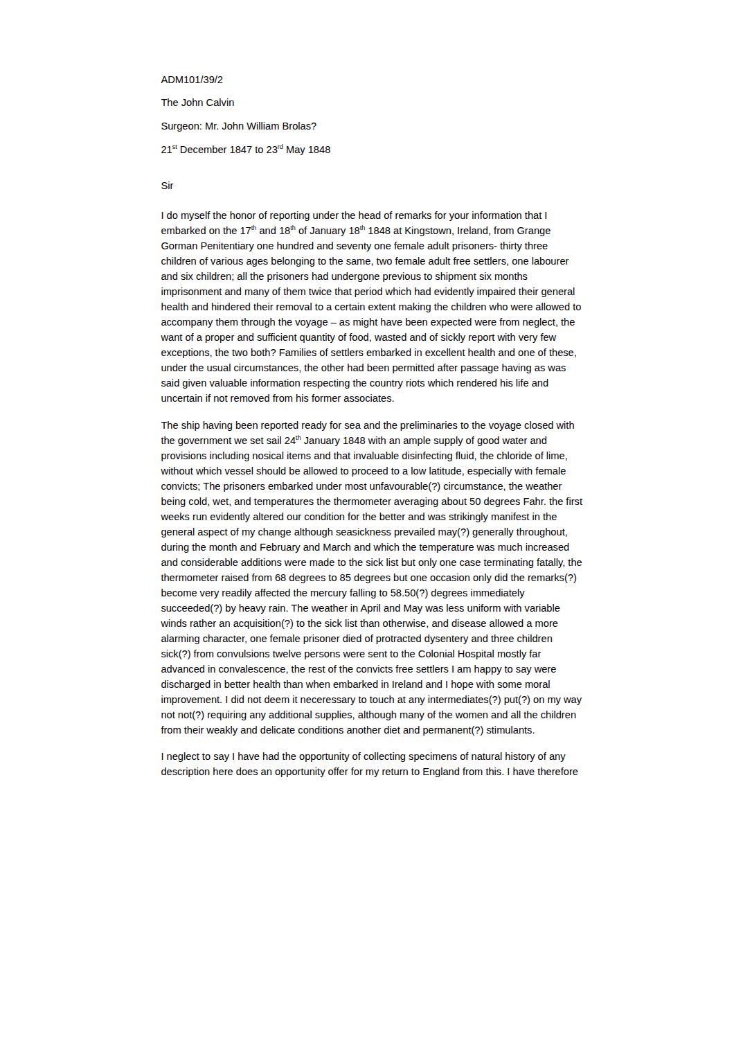ADM101/39/2
The John Calvin
Surgeon: Mr. John William Brolas?
21st December 1847 to 23rd May 1848
Sir
I do myself the honor of reporting under the head of remarks for your information that I embarked on the 17th and 18th of January 18th 1848 at Kingstown, Ireland, from Grange Gorman Penitentiary one hundred and seventy one female adult prisoners- thirty three children of various ages belonging to the same, two female adult free settlers, one labourer and six children; all the prisoners had undergone previous to shipment six months imprisonment and many of them twice that period which had evidently impaired their general health and hindered their removal to a certain extent making the children who were allowed to accompany them through the voyage – as might have been expected were from neglect, the want of a proper and sufficient quantity of food, wasted and of sickly report with very few exceptions, the two both? Families of settlers embarked in excellent health and one of these, under the usual circumstances, the other had been permitted after passage having as was said given valuable information respecting the country riots which rendered his life and uncertain if not removed from his former associates.
The ship having been reported ready for sea and the preliminaries to the voyage closed with the government we set sail 24th January 1848 with an ample supply of good water and provisions including nosical items and that invaluable disinfecting fluid, the chloride of lime, without which vessel should be allowed to proceed to a low latitude, especially with female convicts; The prisoners embarked under most unfavourable(?) circumstance, the weather being cold, wet, and temperatures the thermometer averaging about 50 degrees Fahr. the first weeks run evidently altered our condition for the better and was strikingly manifest in the general aspect of my change although seasickness prevailed may(?) generally throughout, during the month and February and March and which the temperature was much increased and considerable additions were made to the sick list but only one case terminating fatally, the thermometer raised from 68 degrees to 85 degrees but one occasion only did the remarks(?) become very readily affected the mercury falling to 58.50(?) degrees immediately succeeded(?) by heavy rain. The weather in April and May was less uniform with variable winds rather an acquisition(?) to the sick list than otherwise, and disease allowed a more alarming character, one female prisoner died of protracted dysentery and three children sick(?) from convulsions twelve persons were sent to the Colonial Hospital mostly far advanced in convalescence, the rest of the convicts free settlers I am happy to say were discharged in better health than when embarked in Ireland and I hope with some moral improvement. I did not deem it neceressary to touch at any intermediates(?) put(?) on my way not not(?) requiring any additional supplies, although many of the women and all the children from their weakly and delicate conditions another diet and permanent(?) stimulants.
I neglect to say I have had the opportunity of collecting specimens of natural history of any description here does an opportunity offer for my return to England from this. I have therefore